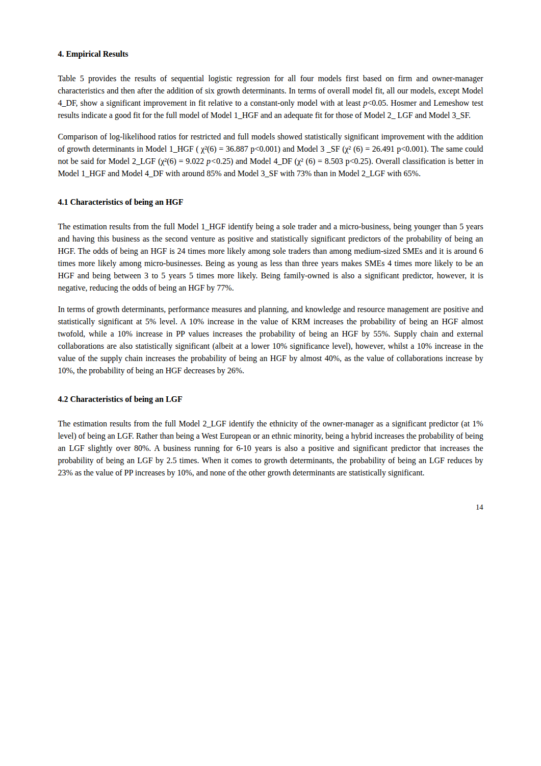4. Empirical Results
Table 5 provides the results of sequential logistic regression for all four models first based on firm and owner-manager characteristics and then after the addition of six growth determinants. In terms of overall model fit, all our models, except Model 4_DF, show a significant improvement in fit relative to a constant-only model with at least p<0.05. Hosmer and Lemeshow test results indicate a good fit for the full model of Model 1_HGF and an adequate fit for those of Model 2_ LGF and Model 3_SF.
Comparison of log-likelihood ratios for restricted and full models showed statistically significant improvement with the addition of growth determinants in Model 1_HGF ( χ²(6) = 36.887 p<0.001) and Model 3 _SF (χ² (6) = 26.491 p<0.001). The same could not be said for Model 2_LGF (χ²(6) = 9.022 p<0.25) and Model 4_DF (χ² (6) = 8.503 p<0.25). Overall classification is better in Model 1_HGF and Model 4_DF with around 85% and Model 3_SF with 73% than in Model 2_LGF with 65%.
4.1 Characteristics of being an HGF
The estimation results from the full Model 1_HGF identify being a sole trader and a micro-business, being younger than 5 years and having this business as the second venture as positive and statistically significant predictors of the probability of being an HGF. The odds of being an HGF is 24 times more likely among sole traders than among medium-sized SMEs and it is around 6 times more likely among micro-businesses. Being as young as less than three years makes SMEs 4 times more likely to be an HGF and being between 3 to 5 years 5 times more likely. Being family-owned is also a significant predictor, however, it is negative, reducing the odds of being an HGF by 77%.
In terms of growth determinants, performance measures and planning, and knowledge and resource management are positive and statistically significant at 5% level. A 10% increase in the value of KRM increases the probability of being an HGF almost twofold, while a 10% increase in PP values increases the probability of being an HGF by 55%. Supply chain and external collaborations are also statistically significant (albeit at a lower 10% significance level), however, whilst a 10% increase in the value of the supply chain increases the probability of being an HGF by almost 40%, as the value of collaborations increase by 10%, the probability of being an HGF decreases by 26%.
4.2 Characteristics of being an LGF
The estimation results from the full Model 2_LGF identify the ethnicity of the owner-manager as a significant predictor (at 1% level) of being an LGF. Rather than being a West European or an ethnic minority, being a hybrid increases the probability of being an LGF slightly over 80%. A business running for 6-10 years is also a positive and significant predictor that increases the probability of being an LGF by 2.5 times. When it comes to growth determinants, the probability of being an LGF reduces by 23% as the value of PP increases by 10%, and none of the other growth determinants are statistically significant.
14